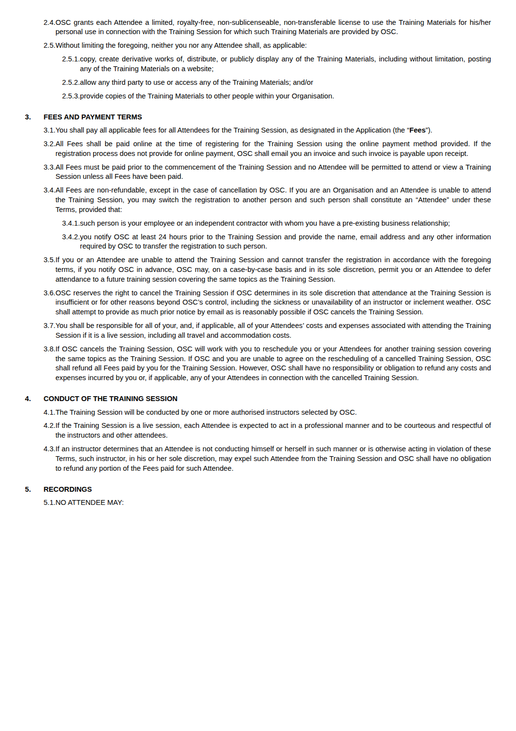2.4.
OSC grants each Attendee a limited, royalty-free, non-sublicenseable, non-transferable license to use the Training Materials for his/her personal use in connection with the Training Session for which such Training Materials are provided by OSC.
2.5.
Without limiting the foregoing, neither you nor any Attendee shall, as applicable:
2.5.1.
copy, create derivative works of, distribute, or publicly display any of the Training Materials, including without limitation, posting any of the Training Materials on a website;
2.5.2.
allow any third party to use or access any of the Training Materials; and/or
2.5.3.
provide copies of the Training Materials to other people within your Organisation.
3. FEES AND PAYMENT TERMS
3.1.
You shall pay all applicable fees for all Attendees for the Training Session, as designated in the Application (the “Fees”).
3.2.
All Fees shall be paid online at the time of registering for the Training Session using the online payment method provided. If the registration process does not provide for online payment, OSC shall email you an invoice and such invoice is payable upon receipt.
3.3.
All Fees must be paid prior to the commencement of the Training Session and no Attendee will be permitted to attend or view a Training Session unless all Fees have been paid.
3.4.
All Fees are non-refundable, except in the case of cancellation by OSC. If you are an Organisation and an Attendee is unable to attend the Training Session, you may switch the registration to another person and such person shall constitute an “Attendee” under these Terms, provided that:
3.4.1.
such person is your employee or an independent contractor with whom you have a pre-existing business relationship;
3.4.2.
you notify OSC at least 24 hours prior to the Training Session and provide the name, email address and any other information required by OSC to transfer the registration to such person.
3.5.
If you or an Attendee are unable to attend the Training Session and cannot transfer the registration in accordance with the foregoing terms, if you notify OSC in advance, OSC may, on a case-by-case basis and in its sole discretion, permit you or an Attendee to defer attendance to a future training session covering the same topics as the Training Session.
3.6.
OSC reserves the right to cancel the Training Session if OSC determines in its sole discretion that attendance at the Training Session is insufficient or for other reasons beyond OSC’s control, including the sickness or unavailability of an instructor or inclement weather. OSC shall attempt to provide as much prior notice by email as is reasonably possible if OSC cancels the Training Session.
3.7.
You shall be responsible for all of your, and, if applicable, all of your Attendees’ costs and expenses associated with attending the Training Session if it is a live session, including all travel and accommodation costs.
3.8.
If OSC cancels the Training Session, OSC will work with you to reschedule you or your Attendees for another training session covering the same topics as the Training Session. If OSC and you are unable to agree on the rescheduling of a cancelled Training Session, OSC shall refund all Fees paid by you for the Training Session. However, OSC shall have no responsibility or obligation to refund any costs and expenses incurred by you or, if applicable, any of your Attendees in connection with the cancelled Training Session.
4. CONDUCT OF THE TRAINING SESSION
4.1.
The Training Session will be conducted by one or more authorised instructors selected by OSC.
4.2.
If the Training Session is a live session, each Attendee is expected to act in a professional manner and to be courteous and respectful of the instructors and other attendees.
4.3.
If an instructor determines that an Attendee is not conducting himself or herself in such manner or is otherwise acting in violation of these Terms, such instructor, in his or her sole discretion, may expel such Attendee from the Training Session and OSC shall have no obligation to refund any portion of the Fees paid for such Attendee.
5. RECORDINGS
5.1.
NO ATTENDEE MAY: